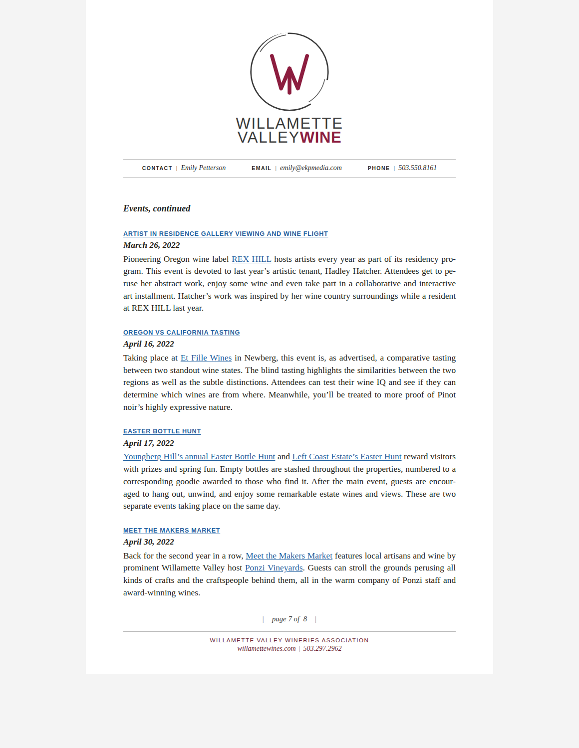WILLAMETTE VALLEYWINE
Contact | Emily Petterson
Email | emily@ekpmedia.com
Phone | 503.550.8161
Events, continued
ARTIST IN RESIDENCE GALLERY VIEWING AND WINE FLIGHT
March 26, 2022
Pioneering Oregon wine label REX HILL hosts artists every year as part of its residency program. This event is devoted to last year’s artistic tenant, Hadley Hatcher. Attendees get to peruse her abstract work, enjoy some wine and even take part in a collaborative and interactive art installment. Hatcher’s work was inspired by her wine country surroundings while a resident at REX HILL last year.
OREGON VS CALIFORNIA TASTING
April 16, 2022
Taking place at Et Fille Wines in Newberg, this event is, as advertised, a comparative tasting between two standout wine states. The blind tasting highlights the similarities between the two regions as well as the subtle distinctions. Attendees can test their wine IQ and see if they can determine which wines are from where. Meanwhile, you’ll be treated to more proof of Pinot noir’s highly expressive nature.
EASTER BOTTLE HUNT
April 17, 2022
Youngberg Hill’s annual Easter Bottle Hunt and Left Coast Estate’s Easter Hunt reward visitors with prizes and spring fun. Empty bottles are stashed throughout the properties, numbered to a corresponding goodie awarded to those who find it. After the main event, guests are encouraged to hang out, unwind, and enjoy some remarkable estate wines and views. These are two separate events taking place on the same day.
MEET THE MAKERS MARKET
April 30, 2022
Back for the second year in a row, Meet the Makers Market features local artisans and wine by prominent Willamette Valley host Ponzi Vineyards. Guests can stroll the grounds perusing all kinds of crafts and the craftspeople behind them, all in the warm company of Ponzi staff and award-winning wines.
|page 7 of 8|
Willamette Valley Wineries Association
willamettewines.com|503.297.2962